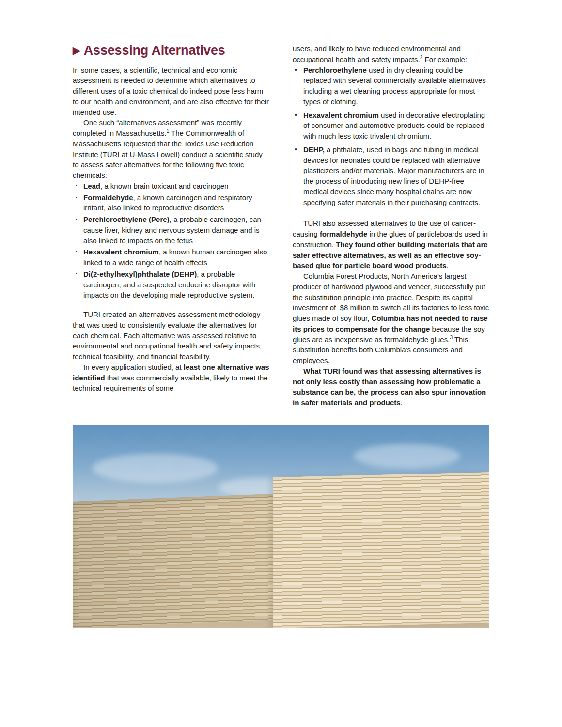▶Assessing Alternatives
In some cases, a scientific, technical and economic assessment is needed to determine which alternatives to different uses of a toxic chemical do indeed pose less harm to our health and environment, and are also effective for their intended use.
One such “alternatives assessment” was recently completed in Massachusetts.1 The Commonwealth of Massachusetts requested that the Toxics Use Reduction Institute (TURI at U-Mass Lowell) conduct a scientific study to assess safer alternatives for the following five toxic chemicals:
Lead, a known brain toxicant and carcinogen
Formaldehyde, a known carcinogen and respiratory irritant, also linked to reproductive disorders
Perchloroethylene (Perc), a probable carcinogen, can cause liver, kidney and nervous system damage and is also linked to impacts on the fetus
Hexavalent chromium, a known human carcinogen also linked to a wide range of health effects
Di(2-ethylhexyl)phthalate (DEHP), a probable carcinogen, and a suspected endocrine disruptor with impacts on the developing male reproductive system.
TURI created an alternatives assessment methodology that was used to consistently evaluate the alternatives for each chemical. Each alternative was assessed relative to environmental and occupational health and safety impacts, technical feasibility, and financial feasibility.
In every application studied, at least one alternative was identified that was commercially available, likely to meet the technical requirements of some
users, and likely to have reduced environmental and occupational health and safety impacts.2 For example:
Perchloroethylene used in dry cleaning could be replaced with several commercially available alternatives including a wet cleaning process appropriate for most types of clothing.
Hexavalent chromium used in decorative electroplating of consumer and automotive products could be replaced with much less toxic trivalent chromium.
DEHP, a phthalate, used in bags and tubing in medical devices for neonates could be replaced with alternative plasticizers and/or materials. Major manufacturers are in the process of introducing new lines of DEHP-free medical devices since many hospital chains are now specifying safer materials in their purchasing contracts.
TURI also assessed alternatives to the use of cancer-causing formaldehyde in the glues of particleboards used in construction. They found other building materials that are safer effective alternatives, as well as an effective soy-based glue for particle board wood products.
Columbia Forest Products, North America’s largest producer of hardwood plywood and veneer, successfully put the substitution principle into practice. Despite its capital investment of $8 million to switch all its factories to less toxic glues made of soy flour, Columbia has not needed to raise its prices to compensate for the change because the soy glues are as inexpensive as formaldehyde glues.3 This substitution benefits both Columbia’s consumers and employees.
What TURI found was that assessing alternatives is not only less costly than assessing how problematic a substance can be, the process can also spur innovation in safer materials and products.